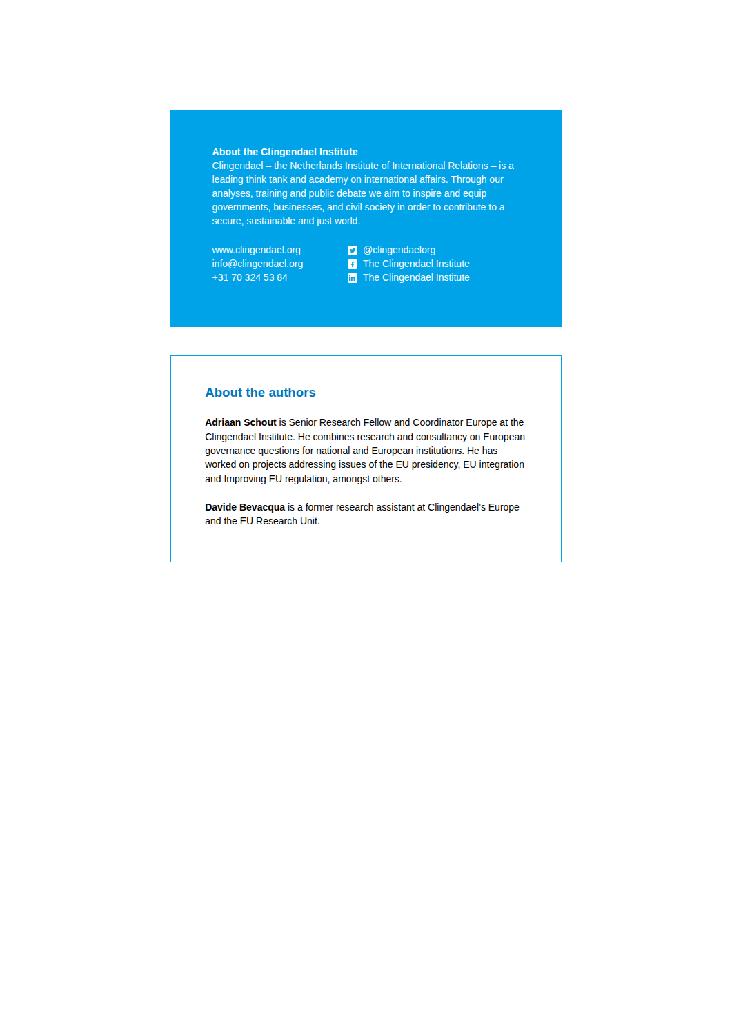About the Clingendael Institute
Clingendael – the Netherlands Institute of International Relations – is a leading think tank and academy on international affairs. Through our analyses, training and public debate we aim to inspire and equip governments, businesses, and civil society in order to contribute to a secure, sustainable and just world.
www.clingendael.org
info@clingendael.org
+31 70 324 53 84
@clingendaelorg
The Clingendael Institute
The Clingendael Institute
About the authors
Adriaan Schout is Senior Research Fellow and Coordinator Europe at the Clingendael Institute. He combines research and consultancy on European governance questions for national and European institutions. He has worked on projects addressing issues of the EU presidency, EU integration and Improving EU regulation, amongst others.
Davide Bevacqua is a former research assistant at Clingendael’s Europe and the EU Research Unit.